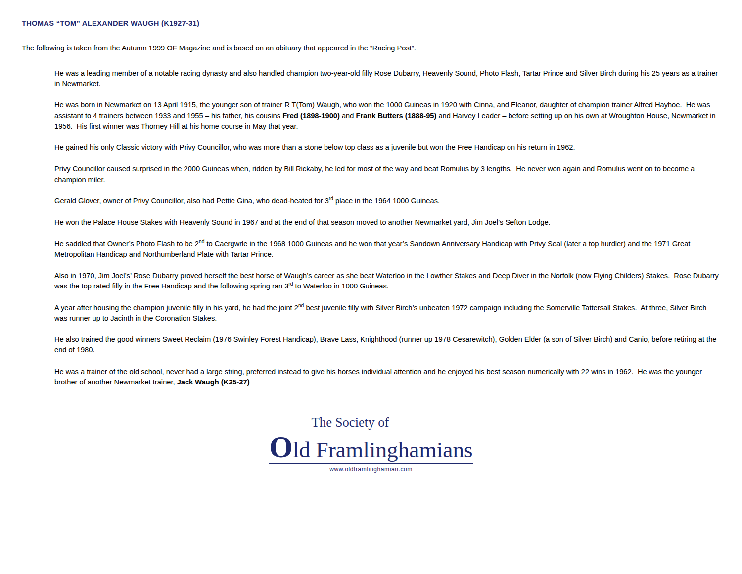THOMAS “TOM” ALEXANDER WAUGH (K1927-31)
The following is taken from the Autumn 1999 OF Magazine and is based on an obituary that appeared in the “Racing Post”.
He was a leading member of a notable racing dynasty and also handled champion two-year-old filly Rose Dubarry, Heavenly Sound, Photo Flash, Tartar Prince and Silver Birch during his 25 years as a trainer in Newmarket.
He was born in Newmarket on 13 April 1915, the younger son of trainer R T(Tom) Waugh, who won the 1000 Guineas in 1920 with Cinna, and Eleanor, daughter of champion trainer Alfred Hayhoe. He was assistant to 4 trainers between 1933 and 1955 – his father, his cousins Fred (1898-1900) and Frank Butters (1888-95) and Harvey Leader – before setting up on his own at Wroughton House, Newmarket in 1956. His first winner was Thorney Hill at his home course in May that year.
He gained his only Classic victory with Privy Councillor, who was more than a stone below top class as a juvenile but won the Free Handicap on his return in 1962.
Privy Councillor caused surprised in the 2000 Guineas when, ridden by Bill Rickaby, he led for most of the way and beat Romulus by 3 lengths. He never won again and Romulus went on to become a champion miler.
Gerald Glover, owner of Privy Councillor, also had Pettie Gina, who dead-heated for 3rd place in the 1964 1000 Guineas.
He won the Palace House Stakes with Heavenly Sound in 1967 and at the end of that season moved to another Newmarket yard, Jim Joel’s Sefton Lodge.
He saddled that Owner’s Photo Flash to be 2nd to Caergwrle in the 1968 1000 Guineas and he won that year’s Sandown Anniversary Handicap with Privy Seal (later a top hurdler) and the 1971 Great Metropolitan Handicap and Northumberland Plate with Tartar Prince.
Also in 1970, Jim Joel’s’ Rose Dubarry proved herself the best horse of Waugh’s career as she beat Waterloo in the Lowther Stakes and Deep Diver in the Norfolk (now Flying Childers) Stakes. Rose Dubarry was the top rated filly in the Free Handicap and the following spring ran 3rd to Waterloo in 1000 Guineas.
A year after housing the champion juvenile filly in his yard, he had the joint 2nd best juvenile filly with Silver Birch’s unbeaten 1972 campaign including the Somerville Tattersall Stakes. At three, Silver Birch was runner up to Jacinth in the Coronation Stakes.
He also trained the good winners Sweet Reclaim (1976 Swinley Forest Handicap), Brave Lass, Knighthood (runner up 1978 Cesarewitch), Golden Elder (a son of Silver Birch) and Canio, before retiring at the end of 1980.
He was a trainer of the old school, never had a large string, preferred instead to give his horses individual attention and he enjoyed his best season numerically with 22 wins in 1962. He was the younger brother of another Newmarket trainer, Jack Waugh (K25-27)
The Society of
Old Framlinghamians
www.oldframlinghamian.com